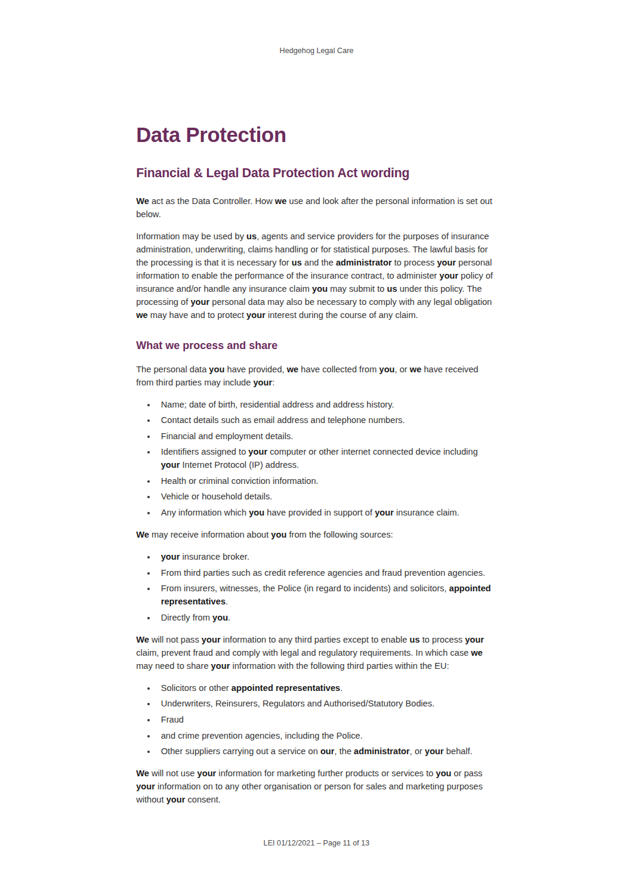Hedgehog Legal Care
Data Protection
Financial & Legal Data Protection Act wording
We act as the Data Controller. How we use and look after the personal information is set out below.
Information may be used by us, agents and service providers for the purposes of insurance administration, underwriting, claims handling or for statistical purposes. The lawful basis for the processing is that it is necessary for us and the administrator to process your personal information to enable the performance of the insurance contract, to administer your policy of insurance and/or handle any insurance claim you may submit to us under this policy. The processing of your personal data may also be necessary to comply with any legal obligation we may have and to protect your interest during the course of any claim.
What we process and share
The personal data you have provided, we have collected from you, or we have received from third parties may include your:
Name; date of birth, residential address and address history.
Contact details such as email address and telephone numbers.
Financial and employment details.
Identifiers assigned to your computer or other internet connected device including your Internet Protocol (IP) address.
Health or criminal conviction information.
Vehicle or household details.
Any information which you have provided in support of your insurance claim.
We may receive information about you from the following sources:
your insurance broker.
From third parties such as credit reference agencies and fraud prevention agencies.
From insurers, witnesses, the Police (in regard to incidents) and solicitors, appointed representatives.
Directly from you.
We will not pass your information to any third parties except to enable us to process your claim, prevent fraud and comply with legal and regulatory requirements. In which case we may need to share your information with the following third parties within the EU:
Solicitors or other appointed representatives.
Underwriters, Reinsurers, Regulators and Authorised/Statutory Bodies.
Fraud
and crime prevention agencies, including the Police.
Other suppliers carrying out a service on our, the administrator, or your behalf.
We will not use your information for marketing further products or services to you or pass your information on to any other organisation or person for sales and marketing purposes without your consent.
LEI 01/12/2021 – Page 11 of 13